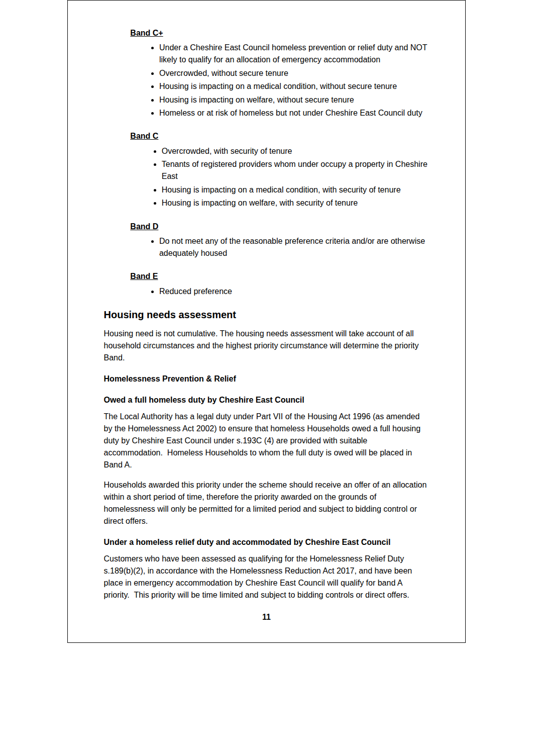Band C+
Under a Cheshire East Council homeless prevention or relief duty and NOT likely to qualify for an allocation of emergency accommodation
Overcrowded, without secure tenure
Housing is impacting on a medical condition, without secure tenure
Housing is impacting on welfare, without secure tenure
Homeless or at risk of homeless but not under Cheshire East Council duty
Band C
Overcrowded, with security of tenure
Tenants of registered providers whom under occupy a property in Cheshire East
Housing is impacting on a medical condition, with security of tenure
Housing is impacting on welfare, with security of tenure
Band D
Do not meet any of the reasonable preference criteria and/or are otherwise adequately housed
Band E
Reduced preference
Housing needs assessment
Housing need is not cumulative. The housing needs assessment will take account of all household circumstances and the highest priority circumstance will determine the priority Band.
Homelessness Prevention & Relief
Owed a full homeless duty by Cheshire East Council
The Local Authority has a legal duty under Part VII of the Housing Act 1996 (as amended by the Homelessness Act 2002) to ensure that homeless Households owed a full housing duty by Cheshire East Council under s.193C (4) are provided with suitable accommodation. Homeless Households to whom the full duty is owed will be placed in Band A.
Households awarded this priority under the scheme should receive an offer of an allocation within a short period of time, therefore the priority awarded on the grounds of homelessness will only be permitted for a limited period and subject to bidding control or direct offers.
Under a homeless relief duty and accommodated by Cheshire East Council
Customers who have been assessed as qualifying for the Homelessness Relief Duty s.189(b)(2), in accordance with the Homelessness Reduction Act 2017, and have been place in emergency accommodation by Cheshire East Council will qualify for band A priority. This priority will be time limited and subject to bidding controls or direct offers.
11